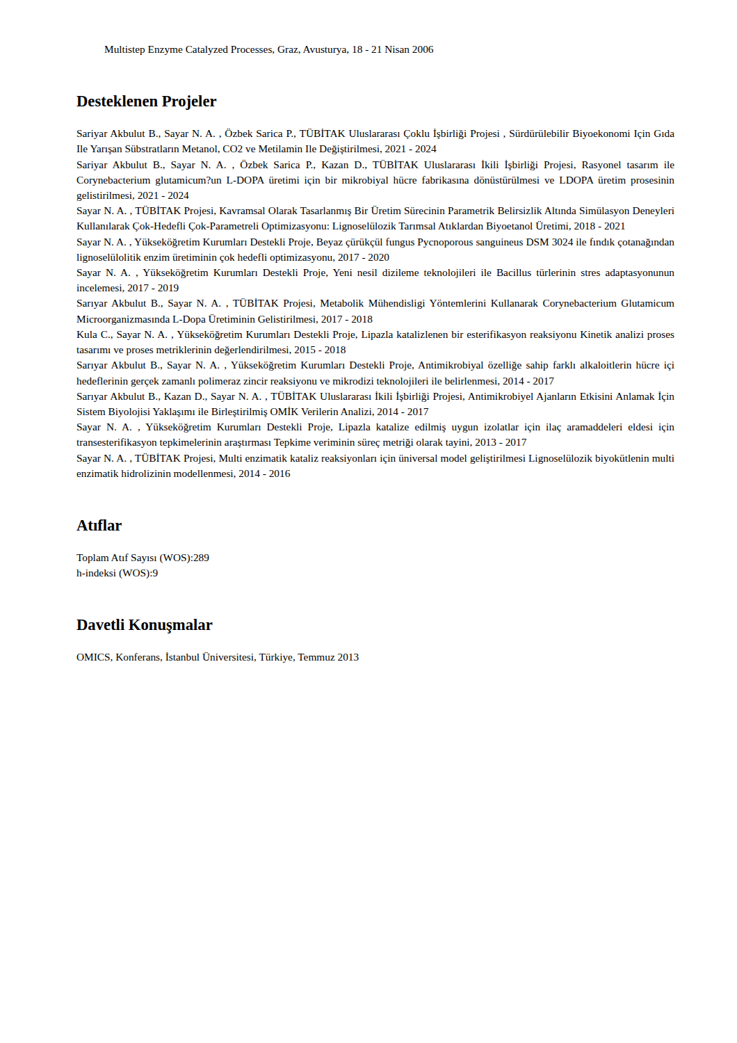Multistep Enzyme Catalyzed Processes, Graz, Avusturya, 18 - 21 Nisan 2006
Desteklenen Projeler
Sariyar Akbulut B., Sayar N. A. , Özbek Sarica P., TÜBİTAK Uluslararası Çoklu İşbirliği Projesi , Sürdürülebilir Biyoekonomi Için Gıda Ile Yarışan Sübstratların Metanol, CO2 ve Metilamin Ile Değiştirilmesi, 2021 - 2024
Sariyar Akbulut B., Sayar N. A. , Özbek Sarica P., Kazan D., TÜBİTAK Uluslararası İkili İşbirliği Projesi, Rasyonel tasarım ile Corynebacterium glutamicum?un L-DOPA üretimi için bir mikrobiyal hücre fabrikasına dönüstürülmesi ve LDOPA üretim prosesinin gelistirilmesi, 2021 - 2024
Sayar N. A. , TÜBİTAK Projesi, Kavramsal Olarak Tasarlanmış Bir Üretim Sürecinin Parametrik Belirsizlik Altında Simülasyon Deneyleri Kullanılarak Çok-Hedefli Çok-Parametreli Optimizasyonu: Lignoselülozik Tarımsal Atıklardan Biyoetanol Üretimi, 2018 - 2021
Sayar N. A. , Yükseköğretim Kurumları Destekli Proje, Beyaz çürükçül fungus Pycnoporous sanguineus DSM 3024 ile fındık çotanağından lignoselülolitik enzim üretiminin çok hedefli optimizasyonu, 2017 - 2020
Sayar N. A. , Yükseköğretim Kurumları Destekli Proje, Yeni nesil dizileme teknolojileri ile Bacillus türlerinin stres adaptasyonunun incelemesi, 2017 - 2019
Sarıyar Akbulut B., Sayar N. A. , TÜBİTAK Projesi, Metabolik Mühendisligi Yöntemlerini Kullanarak Corynebacterium Glutamicum Microorganizmasında L-Dopa Üretiminin Gelistirilmesi, 2017 - 2018
Kula C., Sayar N. A. , Yükseköğretim Kurumları Destekli Proje, Lipazla katalizlenen bir esterifikasyon reaksiyonu Kinetik analizi proses tasarımı ve proses metriklerinin değerlendirilmesi, 2015 - 2018
Sarıyar Akbulut B., Sayar N. A. , Yükseköğretim Kurumları Destekli Proje, Antimikrobiyal özelliğe sahip farklı alkaloitlerin hücre içi hedeflerinin gerçek zamanlı polimeraz zincir reaksiyonu ve mikrodizi teknolojileri ile belirlenmesi, 2014 - 2017
Sarıyar Akbulut B., Kazan D., Sayar N. A. , TÜBİTAK Uluslararası İkili İşbirliği Projesi, Antimikrobiyel Ajanların Etkisini Anlamak İçin Sistem Biyolojisi Yaklaşımı ile Birleştirilmiş OMİK Verilerin Analizi, 2014 - 2017
Sayar N. A. , Yükseköğretim Kurumları Destekli Proje, Lipazla katalize edilmiş uygun izolatlar için ilaç aramaddeleri eldesi için transesterifikasyon tepkimelerinin araştırması Tepkime veriminin süreç metriği olarak tayini, 2013 - 2017
Sayar N. A. , TÜBİTAK Projesi, Multi enzimatik kataliz reaksiyonları için üniversal model geliştirilmesi Lignoselülozik biyokütlenin multi enzimatik hidrolizinin modellenmesi, 2014 - 2016
Atıflar
Toplam Atıf Sayısı (WOS):289
h-indeksi (WOS):9
Davetli Konuşmalar
OMICS, Konferans, İstanbul Üniversitesi, Türkiye, Temmuz 2013